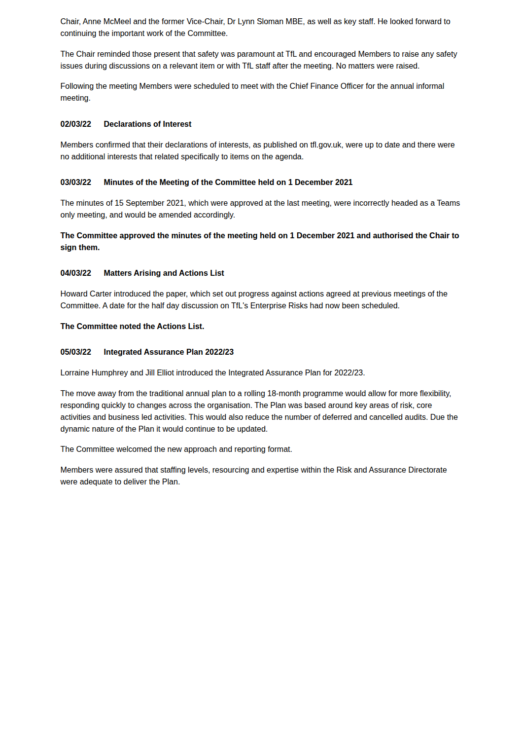Chair, Anne McMeel and the former Vice-Chair, Dr Lynn Sloman MBE, as well as key staff. He looked forward to continuing the important work of the Committee.
The Chair reminded those present that safety was paramount at TfL and encouraged Members to raise any safety issues during discussions on a relevant item or with TfL staff after the meeting. No matters were raised.
Following the meeting Members were scheduled to meet with the Chief Finance Officer for the annual informal meeting.
02/03/22 Declarations of Interest
Members confirmed that their declarations of interests, as published on tfl.gov.uk, were up to date and there were no additional interests that related specifically to items on the agenda.
03/03/22 Minutes of the Meeting of the Committee held on 1 December 2021
The minutes of 15 September 2021, which were approved at the last meeting, were incorrectly headed as a Teams only meeting, and would be amended accordingly.
The Committee approved the minutes of the meeting held on 1 December 2021 and authorised the Chair to sign them.
04/03/22 Matters Arising and Actions List
Howard Carter introduced the paper, which set out progress against actions agreed at previous meetings of the Committee. A date for the half day discussion on TfL's Enterprise Risks had now been scheduled.
The Committee noted the Actions List.
05/03/22 Integrated Assurance Plan 2022/23
Lorraine Humphrey and Jill Elliot introduced the Integrated Assurance Plan for 2022/23.
The move away from the traditional annual plan to a rolling 18-month programme would allow for more flexibility, responding quickly to changes across the organisation. The Plan was based around key areas of risk, core activities and business led activities. This would also reduce the number of deferred and cancelled audits. Due the dynamic nature of the Plan it would continue to be updated.
The Committee welcomed the new approach and reporting format.
Members were assured that staffing levels, resourcing and expertise within the Risk and Assurance Directorate were adequate to deliver the Plan.